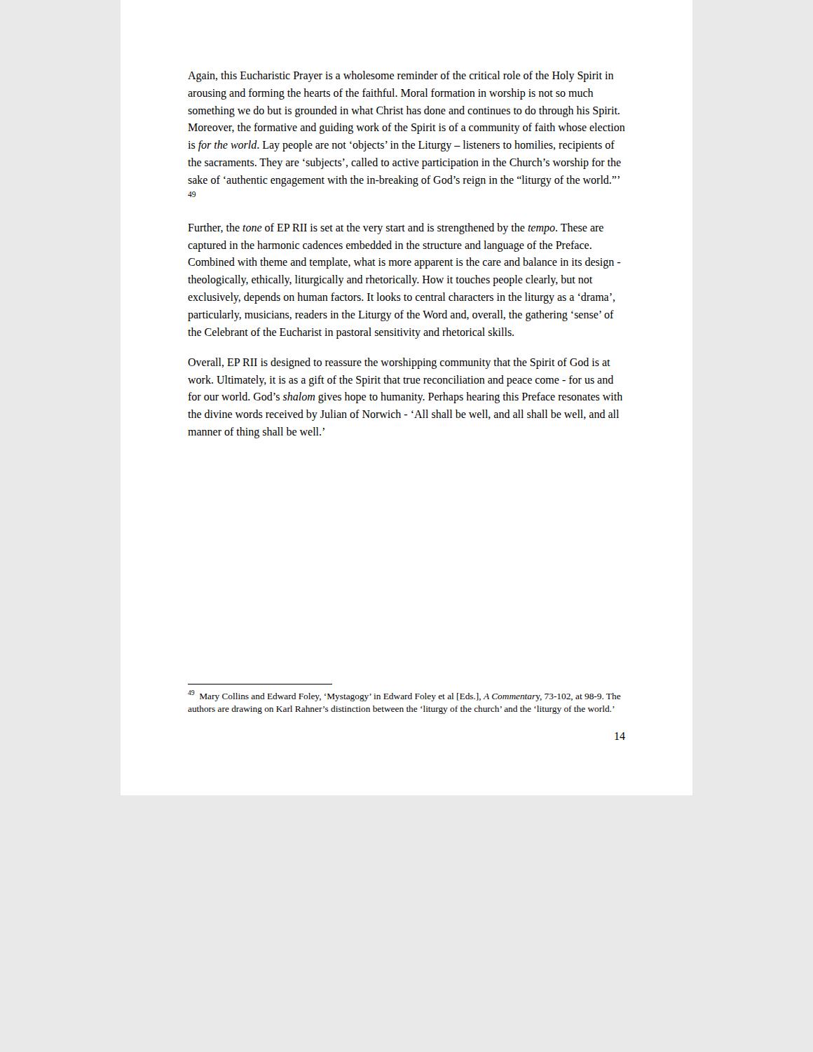Again, this Eucharistic Prayer is a wholesome reminder of the critical role of the Holy Spirit in arousing and forming the hearts of the faithful. Moral formation in worship is not so much something we do but is grounded in what Christ has done and continues to do through his Spirit. Moreover, the formative and guiding work of the Spirit is of a community of faith whose election is for the world. Lay people are not ‘objects’ in the Liturgy – listeners to homilies, recipients of the sacraments. They are ‘subjects’, called to active participation in the Church’s worship for the sake of ‘authentic engagement with the in-breaking of God’s reign in the “liturgy of the world.”’ 49
Further, the tone of EP RII is set at the very start and is strengthened by the tempo. These are captured in the harmonic cadences embedded in the structure and language of the Preface. Combined with theme and template, what is more apparent is the care and balance in its design - theologically, ethically, liturgically and rhetorically. How it touches people clearly, but not exclusively, depends on human factors. It looks to central characters in the liturgy as a ‘drama’, particularly, musicians, readers in the Liturgy of the Word and, overall, the gathering ‘sense’ of the Celebrant of the Eucharist in pastoral sensitivity and rhetorical skills.
Overall, EP RII is designed to reassure the worshipping community that the Spirit of God is at work. Ultimately, it is as a gift of the Spirit that true reconciliation and peace come - for us and for our world. God’s shalom gives hope to humanity. Perhaps hearing this Preface resonates with the divine words received by Julian of Norwich - ‘All shall be well, and all shall be well, and all manner of thing shall be well.’
49 Mary Collins and Edward Foley, ‘Mystagogy’ in Edward Foley et al [Eds.], A Commentary, 73-102, at 98-9. The authors are drawing on Karl Rahner’s distinction between the ‘liturgy of the church’ and the ‘liturgy of the world.’
14